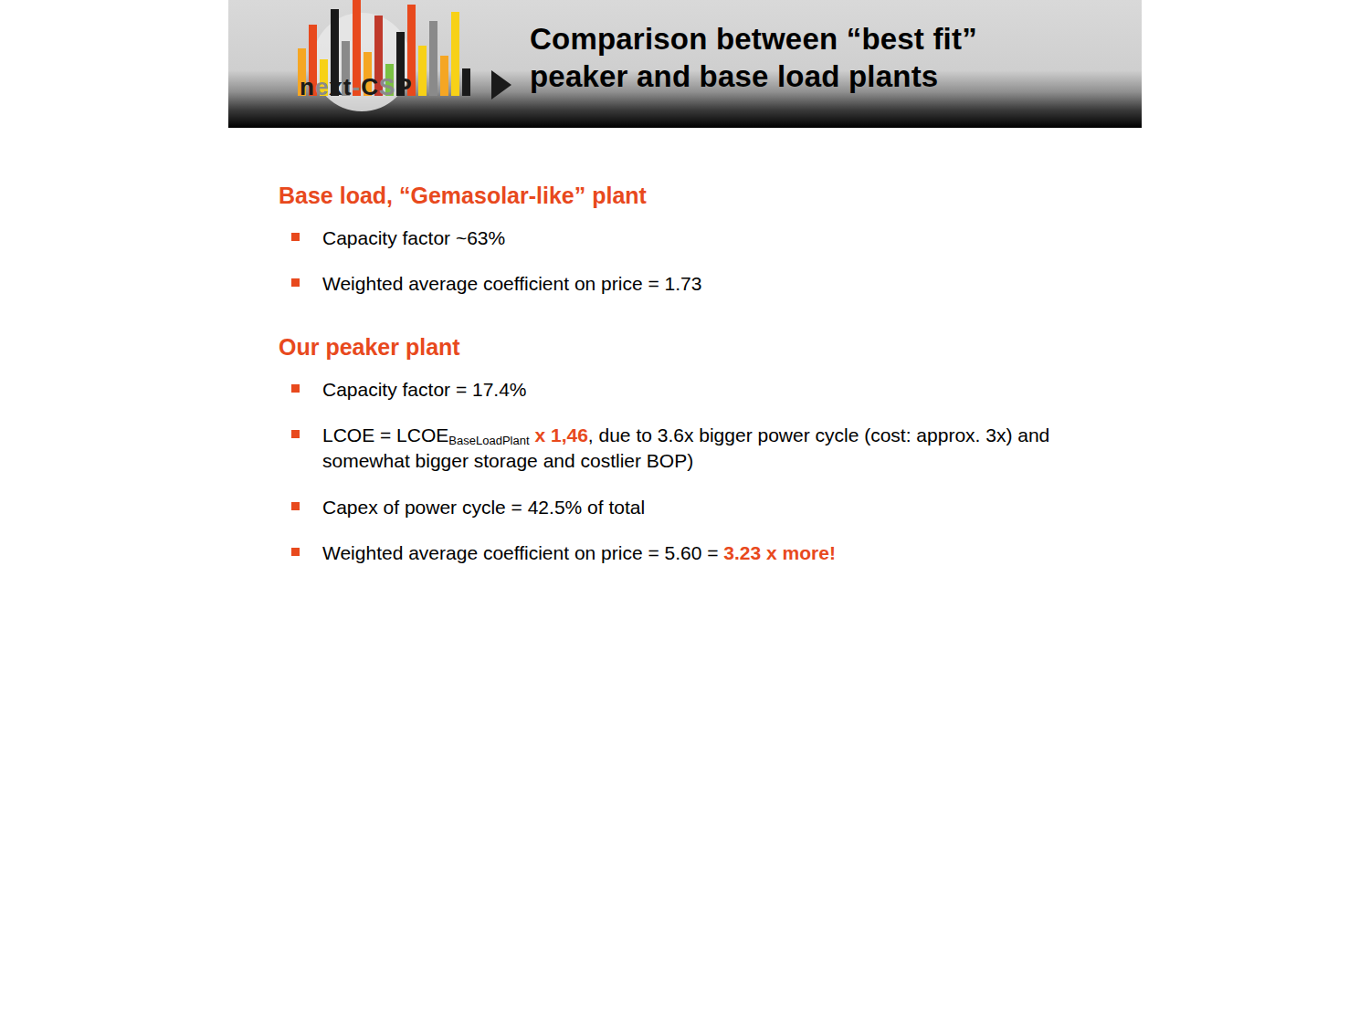next-CSP
Comparison between “best fit”
peaker and base load plants
Base load, “Gemasolar-like” plant
Capacity factor ~63%
Weighted average coefficient on price = 1.73
Our peaker plant
Capacity factor = 17.4%
LCOE = LCOEBaseLoadPlant x 1,46, due to 3.6x bigger power cycle (cost: approx. 3x) and somewhat bigger storage and costlier BOP)
Capex of power cycle = 42.5% of total
Weighted average coefficient on price = 5.60 = 3.23 x more!